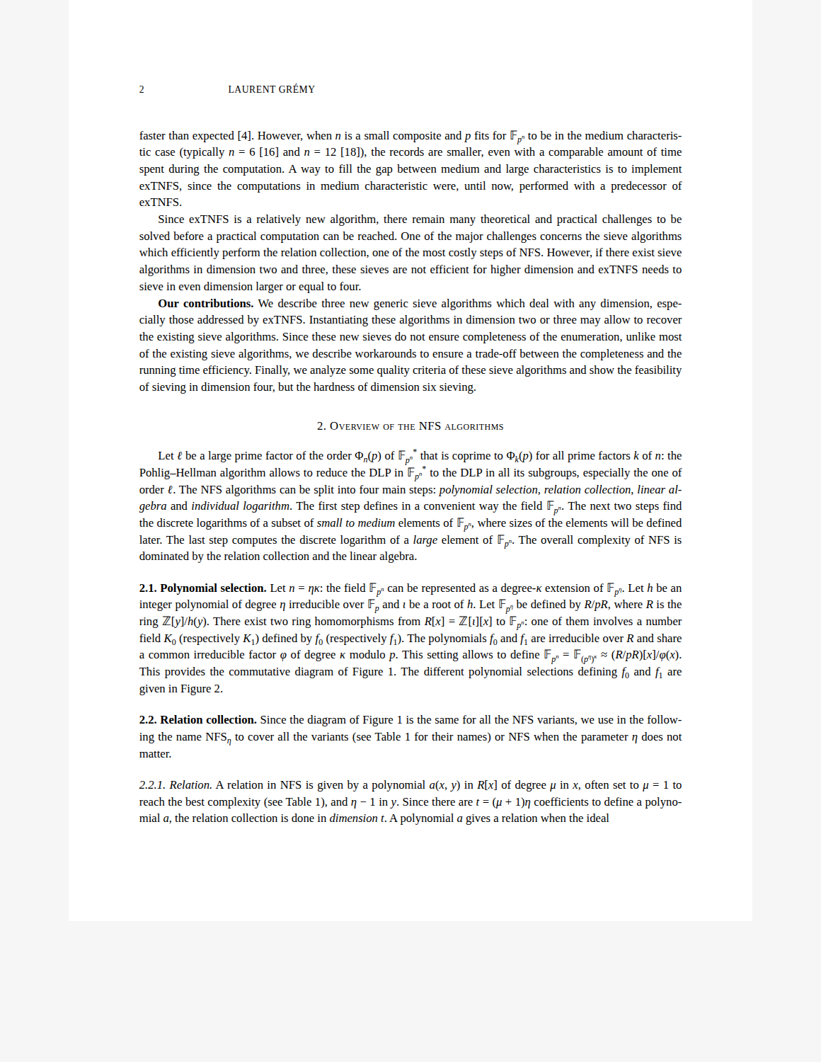2 LAURENT GRÉMY
faster than expected [4]. However, when n is a small composite and p fits for 𝔽pn to be in the medium characteristic case (typically n = 6 [16] and n = 12 [18]), the records are smaller, even with a comparable amount of time spent during the computation. A way to fill the gap between medium and large characteristics is to implement exTNFS, since the computations in medium characteristic were, until now, performed with a predecessor of exTNFS.
Since exTNFS is a relatively new algorithm, there remain many theoretical and practical challenges to be solved before a practical computation can be reached. One of the major challenges concerns the sieve algorithms which efficiently perform the relation collection, one of the most costly steps of NFS. However, if there exist sieve algorithms in dimension two and three, these sieves are not efficient for higher dimension and exTNFS needs to sieve in even dimension larger or equal to four.
Our contributions. We describe three new generic sieve algorithms which deal with any dimension, especially those addressed by exTNFS. Instantiating these algorithms in dimension two or three may allow to recover the existing sieve algorithms. Since these new sieves do not ensure completeness of the enumeration, unlike most of the existing sieve algorithms, we describe workarounds to ensure a trade-off between the completeness and the running time efficiency. Finally, we analyze some quality criteria of these sieve algorithms and show the feasibility of sieving in dimension four, but the hardness of dimension six sieving.
2. Overview of the NFS algorithms
Let ℓ be a large prime factor of the order Φn(p) of 𝔽pn* that is coprime to Φk(p) for all prime factors k of n: the Pohlig–Hellman algorithm allows to reduce the DLP in 𝔽pn* to the DLP in all its subgroups, especially the one of order ℓ. The NFS algorithms can be split into four main steps: polynomial selection, relation collection, linear algebra and individual logarithm. The first step defines in a convenient way the field 𝔽pn. The next two steps find the discrete logarithms of a subset of small to medium elements of 𝔽pn, where sizes of the elements will be defined later. The last step computes the discrete logarithm of a large element of 𝔽pn. The overall complexity of NFS is dominated by the relation collection and the linear algebra.
2.1. Polynomial selection. Let n = ηκ: the field 𝔽pn can be represented as a degree-κ extension of 𝔽pη. Let h be an integer polynomial of degree η irreducible over 𝔽p and ι be a root of h. Let 𝔽pη be defined by R/pR, where R is the ring ℤ[y]/h(y). There exist two ring homomorphisms from R[x] = ℤ[ι][x] to 𝔽pn: one of them involves a number field K0 (respectively K1) defined by f0 (respectively f1). The polynomials f0 and f1 are irreducible over R and share a common irreducible factor φ of degree κ modulo p. This setting allows to define 𝔽pn = 𝔽(pη)κ ≈ (R/pR)[x]/φ(x). This provides the commutative diagram of Figure 1. The different polynomial selections defining f0 and f1 are given in Figure 2.
2.2. Relation collection. Since the diagram of Figure 1 is the same for all the NFS variants, we use in the following the name NFSη to cover all the variants (see Table 1 for their names) or NFS when the parameter η does not matter.
2.2.1. Relation. A relation in NFS is given by a polynomial a(x, y) in R[x] of degree μ in x, often set to μ = 1 to reach the best complexity (see Table 1), and η − 1 in y. Since there are t = (μ + 1)η coefficients to define a polynomial a, the relation collection is done in dimension t. A polynomial a gives a relation when the ideal